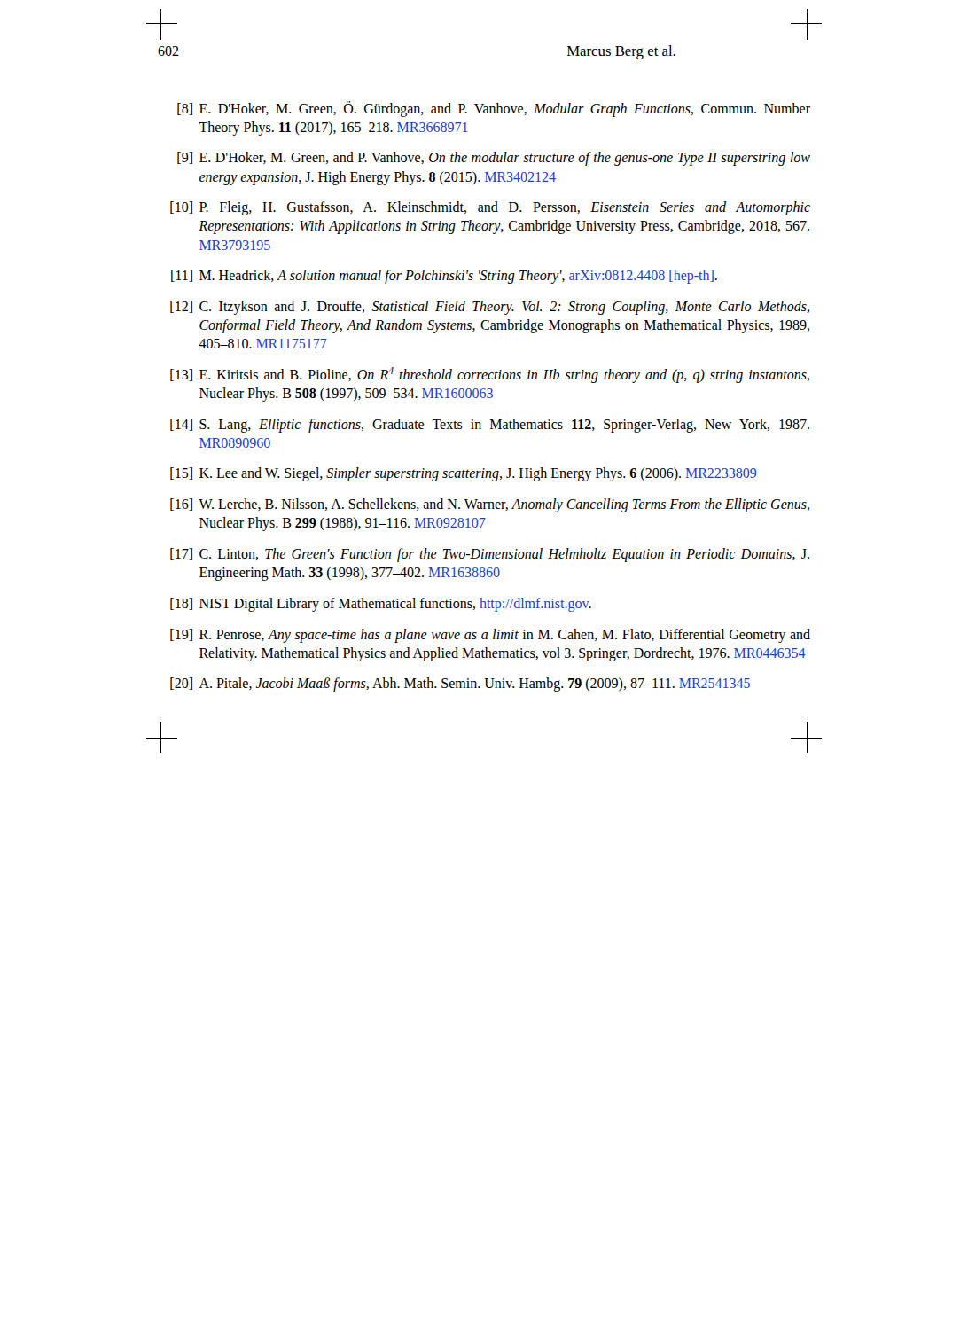602 Marcus Berg et al.
[8] E. D'Hoker, M. Green, Ö. Gürdogan, and P. Vanhove, Modular Graph Functions, Commun. Number Theory Phys. 11 (2017), 165–218. MR3668971
[9] E. D'Hoker, M. Green, and P. Vanhove, On the modular structure of the genus-one Type II superstring low energy expansion, J. High Energy Phys. 8 (2015). MR3402124
[10] P. Fleig, H. Gustafsson, A. Kleinschmidt, and D. Persson, Eisenstein Series and Automorphic Representations: With Applications in String Theory, Cambridge University Press, Cambridge, 2018, 567. MR3793195
[11] M. Headrick, A solution manual for Polchinski's 'String Theory', arXiv:0812.4408 [hep-th].
[12] C. Itzykson and J. Drouffe, Statistical Field Theory. Vol. 2: Strong Coupling, Monte Carlo Methods, Conformal Field Theory, And Random Systems, Cambridge Monographs on Mathematical Physics, 1989, 405–810. MR1175177
[13] E. Kiritsis and B. Pioline, On R4 threshold corrections in IIb string theory and (p, q) string instantons, Nuclear Phys. B 508 (1997), 509–534. MR1600063
[14] S. Lang, Elliptic functions, Graduate Texts in Mathematics 112, Springer-Verlag, New York, 1987. MR0890960
[15] K. Lee and W. Siegel, Simpler superstring scattering, J. High Energy Phys. 6 (2006). MR2233809
[16] W. Lerche, B. Nilsson, A. Schellekens, and N. Warner, Anomaly Cancelling Terms From the Elliptic Genus, Nuclear Phys. B 299 (1988), 91–116. MR0928107
[17] C. Linton, The Green's Function for the Two-Dimensional Helmholtz Equation in Periodic Domains, J. Engineering Math. 33 (1998), 377–402. MR1638860
[18] NIST Digital Library of Mathematical functions, http://dlmf.nist.gov.
[19] R. Penrose, Any space-time has a plane wave as a limit in M. Cahen, M. Flato, Differential Geometry and Relativity. Mathematical Physics and Applied Mathematics, vol 3. Springer, Dordrecht, 1976. MR0446354
[20] A. Pitale, Jacobi Maaß forms, Abh. Math. Semin. Univ. Hambg. 79 (2009), 87–111. MR2541345